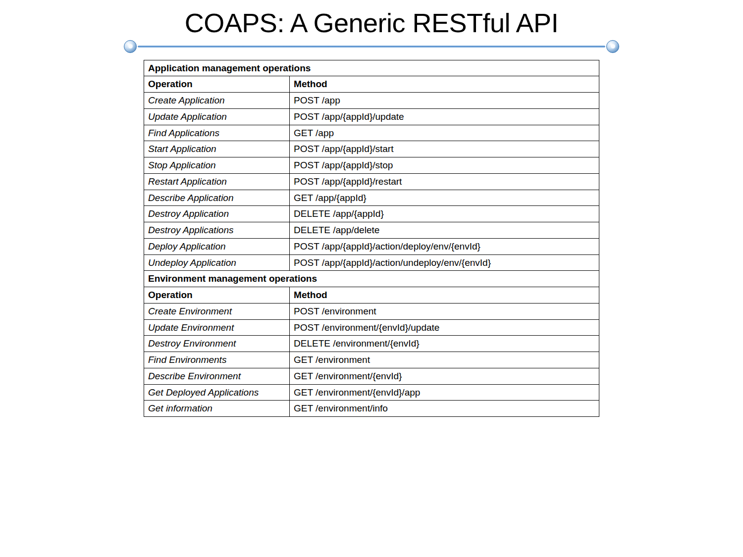COAPS: A Generic RESTful API
| Application management operations |
| --- |
| Operation | Method |
| Create Application | POST /app |
| Update Application | POST /app/{appId}/update |
| Find Applications | GET /app |
| Start Application | POST /app/{appId}/start |
| Stop Application | POST /app/{appId}/stop |
| Restart Application | POST /app/{appId}/restart |
| Describe Application | GET /app/{appId} |
| Destroy Application | DELETE /app/{appId} |
| Destroy Applications | DELETE /app/delete |
| Deploy Application | POST /app/{appId}/action/deploy/env/{envId} |
| Undeploy Application | POST /app/{appId}/action/undeploy/env/{envId} |
| Environment management operations |
| Operation | Method |
| Create Environment | POST /environment |
| Update Environment | POST /environment/{envId}/update |
| Destroy Environment | DELETE /environment/{envId} |
| Find Environments | GET /environment |
| Describe Environment | GET /environment/{envId} |
| Get Deployed Applications | GET /environment/{envId}/app |
| Get information | GET /environment/info |